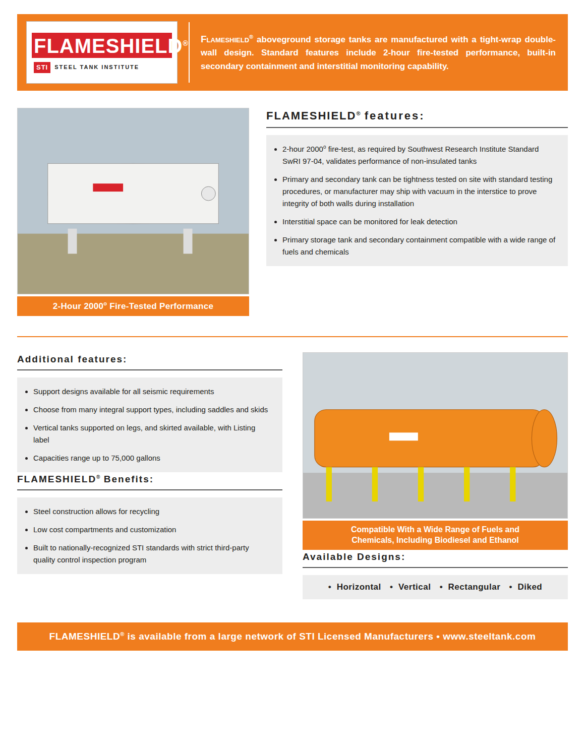FLAMESHIELD®
STI STEEL TANK INSTITUTE
Flameshield® aboveground storage tanks are manufactured with a tight-wrap double-wall design. Standard features include 2-hour fire-tested performance, built-in secondary containment and interstitial monitoring capability.
2-Hour 2000o Fire-Tested Performance
FLAMESHIELD® features:
2-hour 2000o fire-test, as required by Southwest Research Institute Standard SwRI 97-04, validates performance of non-insulated tanks
Primary and secondary tank can be tightness tested on site with standard testing procedures, or manufacturer may ship with vacuum in the interstice to prove integrity of both walls during installation
Interstitial space can be monitored for leak detection
Primary storage tank and secondary containment compatible with a wide range of fuels and chemicals
Additional features:
Support designs available for all seismic requirements
Choose from many integral support types, including saddles and skids
Vertical tanks supported on legs, and skirted available, with Listing label
Capacities range up to 75,000 gallons
FLAMESHIELD® Benefits:
Steel construction allows for recycling
Low cost compartments and customization
Built to nationally-recognized STI standards with strict third-party quality control inspection program
Compatible With a Wide Range of Fuels and
Chemicals, Including Biodiesel and Ethanol
Available Designs:
• Horizontal • Vertical • Rectangular • Diked
FLAMESHIELD® is available from a large network of STI Licensed Manufacturers • www.steeltank.com